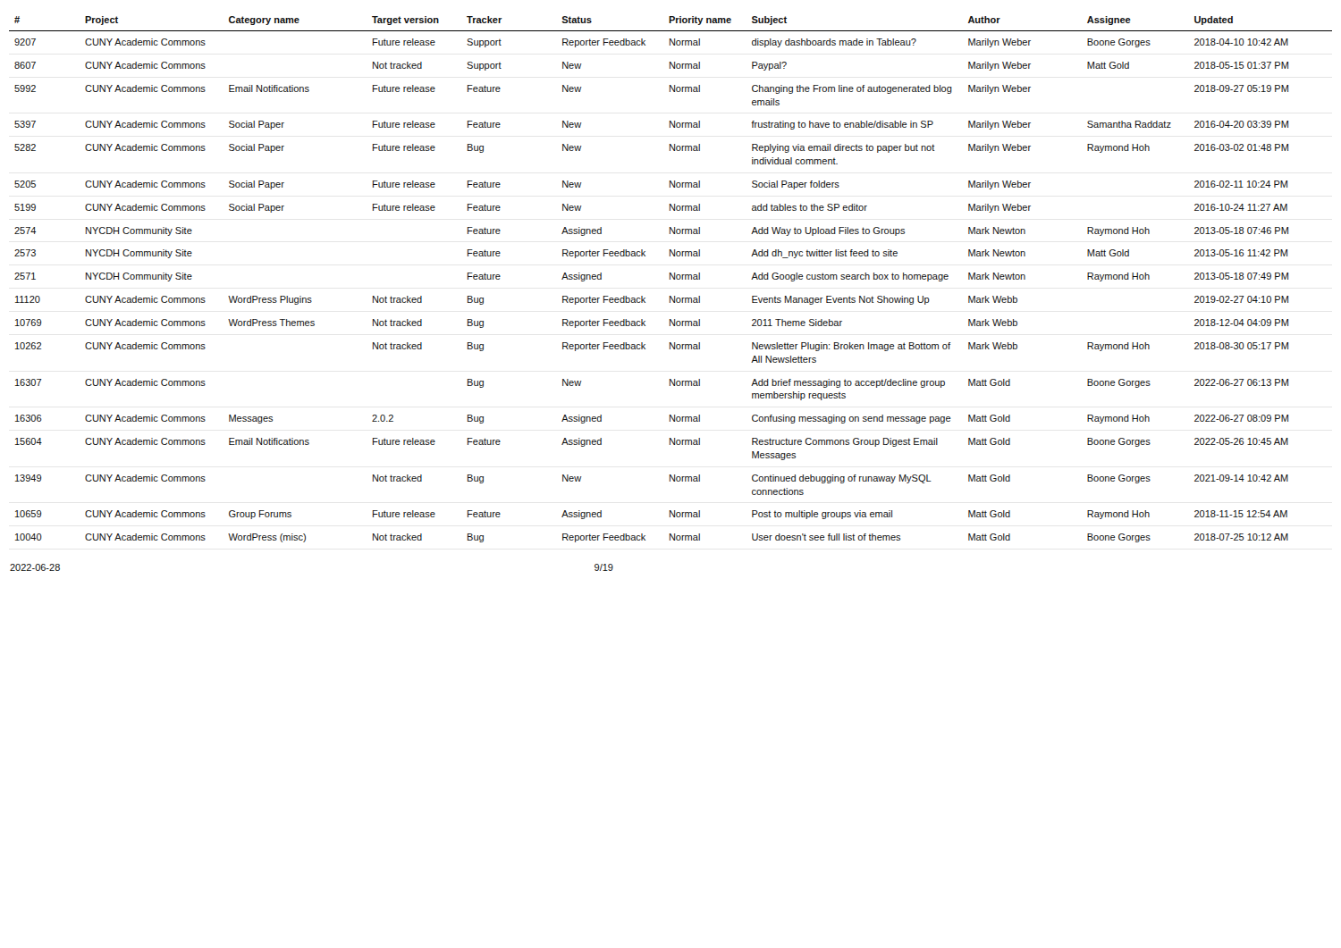| # | Project | Category name | Target version | Tracker | Status | Priority name | Subject | Author | Assignee | Updated |
| --- | --- | --- | --- | --- | --- | --- | --- | --- | --- | --- |
| 9207 | CUNY Academic Commons | | Future release | Support | Reporter Feedback | Normal | display dashboards made in Tableau? | Marilyn Weber | Boone Gorges | 2018-04-10 10:42 AM |
| 8607 | CUNY Academic Commons | | Not tracked | Support | New | Normal | Paypal? | Marilyn Weber | Matt Gold | 2018-05-15 01:37 PM |
| 5992 | CUNY Academic Commons | Email Notifications | Future release | Feature | New | Normal | Changing the From line of autogenerated blog emails | Marilyn Weber | | 2018-09-27 05:19 PM |
| 5397 | CUNY Academic Commons | Social Paper | Future release | Feature | New | Normal | frustrating to have to enable/disable in SP | Marilyn Weber | Samantha Raddatz | 2016-04-20 03:39 PM |
| 5282 | CUNY Academic Commons | Social Paper | Future release | Bug | New | Normal | Replying via email directs to paper but not individual comment. | Marilyn Weber | Raymond Hoh | 2016-03-02 01:48 PM |
| 5205 | CUNY Academic Commons | Social Paper | Future release | Feature | New | Normal | Social Paper folders | Marilyn Weber | | 2016-02-11 10:24 PM |
| 5199 | CUNY Academic Commons | Social Paper | Future release | Feature | New | Normal | add tables to the SP editor | Marilyn Weber | | 2016-10-24 11:27 AM |
| 2574 | NYCDH Community Site | | | Feature | Assigned | Normal | Add Way to Upload Files to Groups | Mark Newton | Raymond Hoh | 2013-05-18 07:46 PM |
| 2573 | NYCDH Community Site | | | Feature | Reporter Feedback | Normal | Add dh_nyc twitter list feed to site | Mark Newton | Matt Gold | 2013-05-16 11:42 PM |
| 2571 | NYCDH Community Site | | | Feature | Assigned | Normal | Add Google custom search box to homepage | Mark Newton | Raymond Hoh | 2013-05-18 07:49 PM |
| 11120 | CUNY Academic Commons | WordPress Plugins | Not tracked | Bug | Reporter Feedback | Normal | Events Manager Events Not Showing Up | Mark Webb | | 2019-02-27 04:10 PM |
| 10769 | CUNY Academic Commons | WordPress Themes | Not tracked | Bug | Reporter Feedback | Normal | 2011 Theme Sidebar | Mark Webb | | 2018-12-04 04:09 PM |
| 10262 | CUNY Academic Commons | | Not tracked | Bug | Reporter Feedback | Normal | Newsletter Plugin: Broken Image at Bottom of All Newsletters | Mark Webb | Raymond Hoh | 2018-08-30 05:17 PM |
| 16307 | CUNY Academic Commons | | | Bug | New | Normal | Add brief messaging to accept/decline group membership requests | Matt Gold | Boone Gorges | 2022-06-27 06:13 PM |
| 16306 | CUNY Academic Commons | Messages | 2.0.2 | Bug | Assigned | Normal | Confusing messaging on send message page | Matt Gold | Raymond Hoh | 2022-06-27 08:09 PM |
| 15604 | CUNY Academic Commons | Email Notifications | Future release | Feature | Assigned | Normal | Restructure Commons Group Digest Email Messages | Matt Gold | Boone Gorges | 2022-05-26 10:45 AM |
| 13949 | CUNY Academic Commons | | Not tracked | Bug | New | Normal | Continued debugging of runaway MySQL connections | Matt Gold | Boone Gorges | 2021-09-14 10:42 AM |
| 10659 | CUNY Academic Commons | Group Forums | Future release | Feature | Assigned | Normal | Post to multiple groups via email | Matt Gold | Raymond Hoh | 2018-11-15 12:54 AM |
| 10040 | CUNY Academic Commons | WordPress (misc) | Not tracked | Bug | Reporter Feedback | Normal | User doesn't see full list of themes | Matt Gold | Boone Gorges | 2018-07-25 10:12 AM |
| 2022-06-28 | 9/19 | |